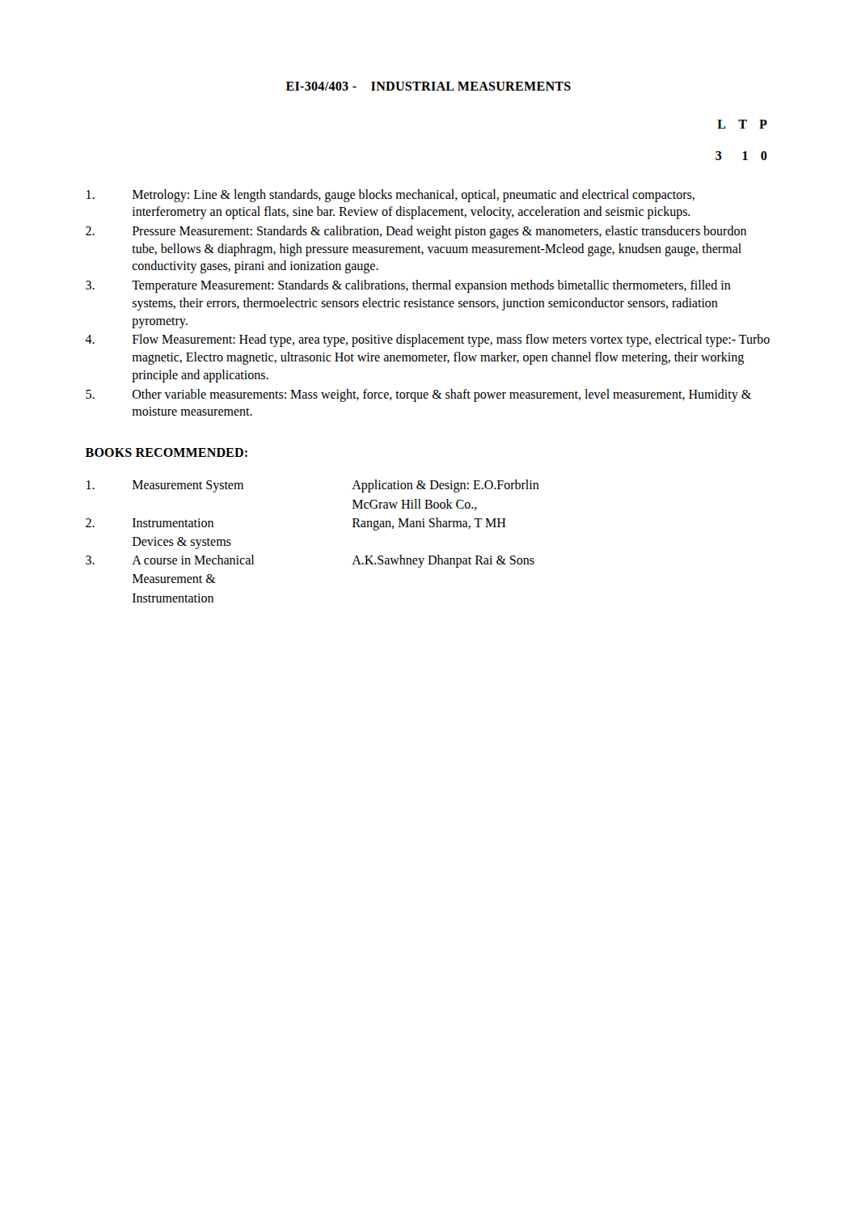EI-304/403 - INDUSTRIAL MEASUREMENTS
L T P
3 1 0
Metrology: Line & length standards, gauge blocks mechanical, optical, pneumatic and electrical compactors, interferometry an optical flats, sine bar. Review of displacement, velocity, acceleration and seismic pickups.
Pressure Measurement: Standards & calibration, Dead weight piston gages & manometers, elastic transducers bourdon tube, bellows & diaphragm, high pressure measurement, vacuum measurement-Mcleod gage, knudsen gauge, thermal conductivity gases, pirani and ionization gauge.
Temperature Measurement: Standards & calibrations, thermal expansion methods bimetallic thermometers, filled in systems, their errors, thermoelectric sensors electric resistance sensors, junction semiconductor sensors, radiation pyrometry.
Flow Measurement: Head type, area type, positive displacement type, mass flow meters vortex type, electrical type:- Turbo magnetic, Electro magnetic, ultrasonic Hot wire anemometer, flow marker, open channel flow metering, their working principle and applications.
Other variable measurements: Mass weight, force, torque & shaft power measurement, level measurement, Humidity & moisture measurement.
BOOKS RECOMMENDED:
| 1. | Measurement System | Application & Design: E.O.Forbrlin |
| | | McGraw Hill Book Co., |
| 2. | Instrumentation | Rangan, Mani Sharma, T MH |
| | Devices & systems | |
| 3. | A course in Mechanical | A.K.Sawhney Dhanpat Rai & Sons |
| | Measurement & | |
| | Instrumentation | |